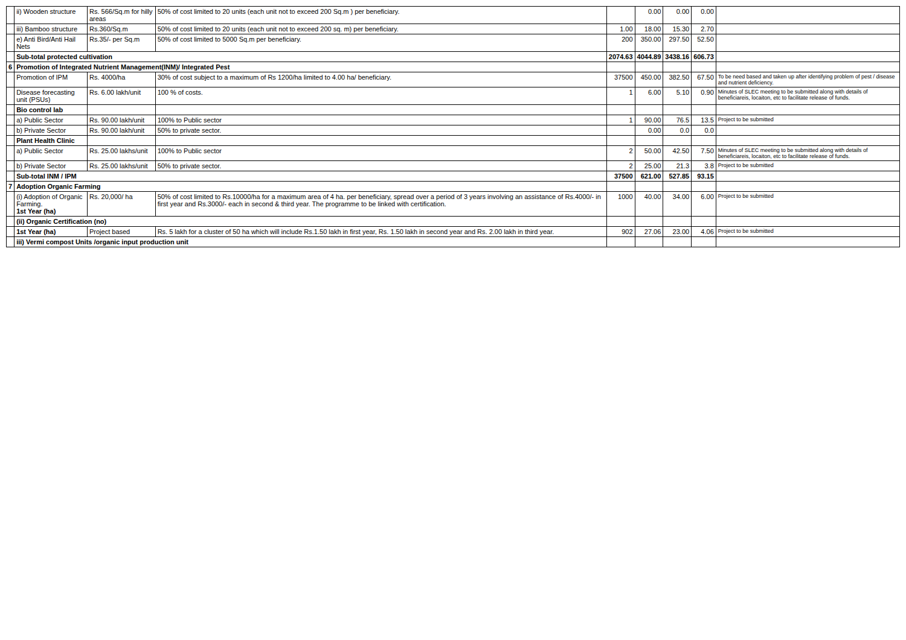| | ii) Wooden structure | Rs. 566/Sq.m for hilly areas | 50% of cost limited to 20 units (each unit not to exceed 200 Sq.m ) per beneficiary. | | 0.00 | 0.00 | 0.00 | |
| | iii) Bamboo structure | Rs.360/Sq.m | 50% of cost limited to 20 units (each unit not to exceed 200 sq. m) per beneficiary. | 1.00 | 18.00 | 15.30 | 2.70 | |
| | e) Anti Bird/Anti Hail Nets | Rs.35/- per Sq.m | 50% of cost limited to 5000 Sq.m per beneficiary. | 200 | 350.00 | 297.50 | 52.50 | |
| | Sub-total protected cultivation | 2074.63 | 4044.89 | 3438.16 | 606.73 | |
| 6 | Promotion of Integrated Nutrient Management(INM)/ Integrated Pest | | | | | |
| | Promotion of IPM | Rs. 4000/ha | 30% of cost subject to a maximum of Rs 1200/ha limited to 4.00 ha/ beneficiary. | 37500 | 450.00 | 382.50 | 67.50 | To be need based and taken up after identifying problem of pest / disease and nutrient deficiency. |
| | Disease forecasting unit (PSUs) | Rs. 6.00 lakh/unit | 100 % of costs. | 1 | 6.00 | 5.10 | 0.90 | Minutes of SLEC meeting to be submitted along with details of beneficiareis, locaiton, etc to facilitate release of funds. |
| | Bio control lab | | | | | | | |
| | a) Public Sector | Rs. 90.00 lakh/unit | 100% to Public sector | 1 | 90.00 | 76.5 | 13.5 | Project to be submitted |
| | b) Private Sector | Rs. 90.00 lakh/unit | 50% to private sector. | | 0.00 | 0.0 | 0.0 | |
| | Plant Health Clinic | | | | | | | |
| | a) Public Sector | Rs. 25.00 lakhs/unit | 100% to Public sector | 2 | 50.00 | 42.50 | 7.50 | Minutes of SLEC meeting to be submitted along with details of beneficiareis, locaiton, etc to facilitate release of funds. |
| | b) Private Sector | Rs. 25.00 lakhs/unit | 50% to private sector. | 2 | 25.00 | 21.3 | 3.8 | Project to be submitted |
| | Sub-total INM / IPM | 37500 | 621.00 | 527.85 | 93.15 | |
| 7 | Adoption Organic Farming | | | | | |
| | (i) Adoption of Organic Farming. 1st Year (ha) | Rs. 20,000/ ha | 50% of cost limited to Rs.10000/ha for a maximum area of 4 ha. per beneficiary, spread over a period of 3 years involving an assistance of Rs.4000/- in first year and Rs.3000/- each in second & third year. The programme to be linked with certification. | 1000 | 40.00 | 34.00 | 6.00 | Project to be submitted |
| | (ii) Organic Certification (no) | | | | | |
| | 1st Year (ha) | Project based | Rs. 5 lakh for a cluster of 50 ha which will include Rs.1.50 lakh in first year, Rs. 1.50 lakh in second year and Rs. 2.00 lakh in third year. | 902 | 27.06 | 23.00 | 4.06 | Project to be submitted |
| | iii) Vermi compost Units /organic input production unit | | | | | |